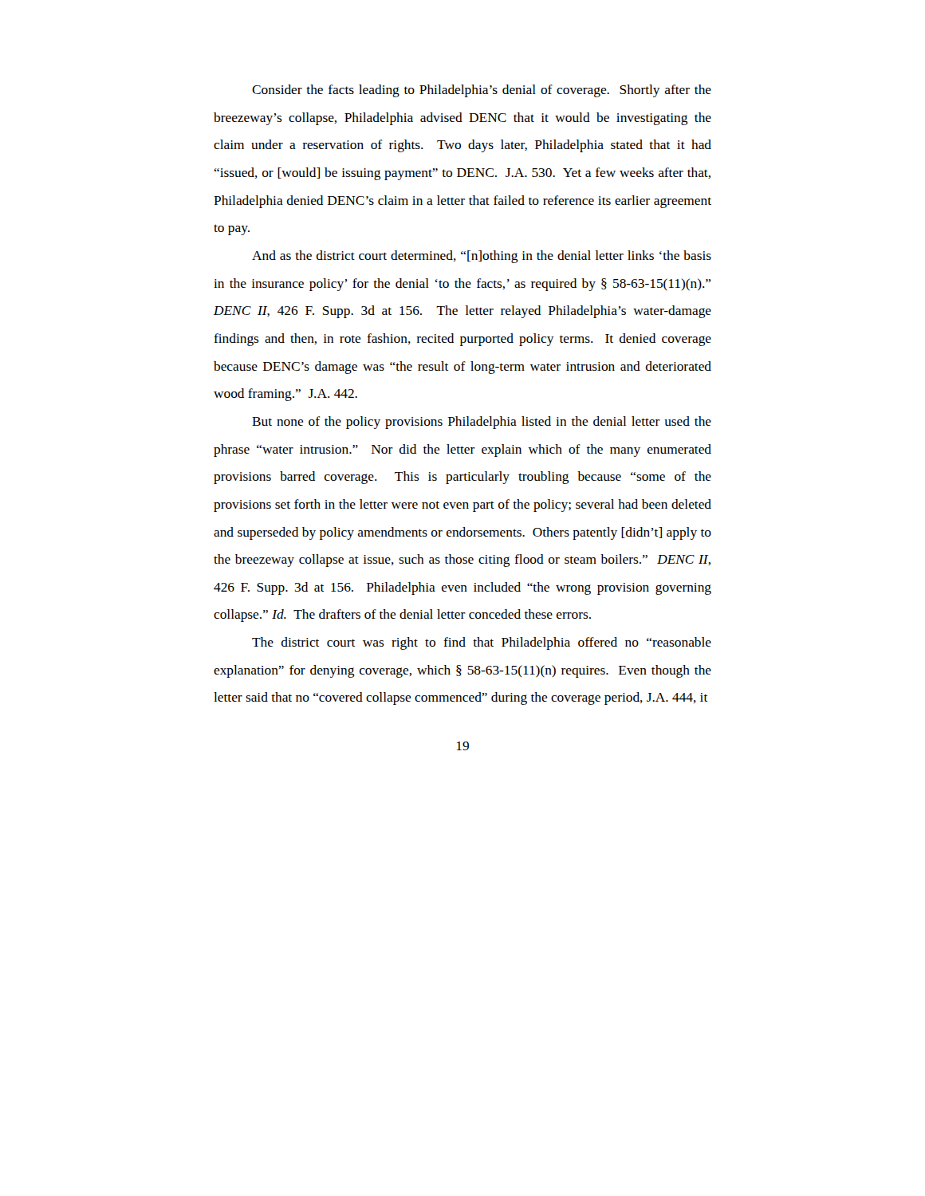Consider the facts leading to Philadelphia’s denial of coverage. Shortly after the breezeway’s collapse, Philadelphia advised DENC that it would be investigating the claim under a reservation of rights. Two days later, Philadelphia stated that it had “issued, or [would] be issuing payment” to DENC. J.A. 530. Yet a few weeks after that, Philadelphia denied DENC’s claim in a letter that failed to reference its earlier agreement to pay.
And as the district court determined, “[n]othing in the denial letter links ‘the basis in the insurance policy’ for the denial ‘to the facts,’ as required by § 58-63-15(11)(n).” DENC II, 426 F. Supp. 3d at 156. The letter relayed Philadelphia’s water-damage findings and then, in rote fashion, recited purported policy terms. It denied coverage because DENC’s damage was “the result of long-term water intrusion and deteriorated wood framing.” J.A. 442.
But none of the policy provisions Philadelphia listed in the denial letter used the phrase “water intrusion.” Nor did the letter explain which of the many enumerated provisions barred coverage. This is particularly troubling because “some of the provisions set forth in the letter were not even part of the policy; several had been deleted and superseded by policy amendments or endorsements. Others patently [didn’t] apply to the breezeway collapse at issue, such as those citing flood or steam boilers.” DENC II, 426 F. Supp. 3d at 156. Philadelphia even included “the wrong provision governing collapse.” Id. The drafters of the denial letter conceded these errors.
The district court was right to find that Philadelphia offered no “reasonable explanation” for denying coverage, which § 58-63-15(11)(n) requires. Even though the letter said that no “covered collapse commenced” during the coverage period, J.A. 444, it
19